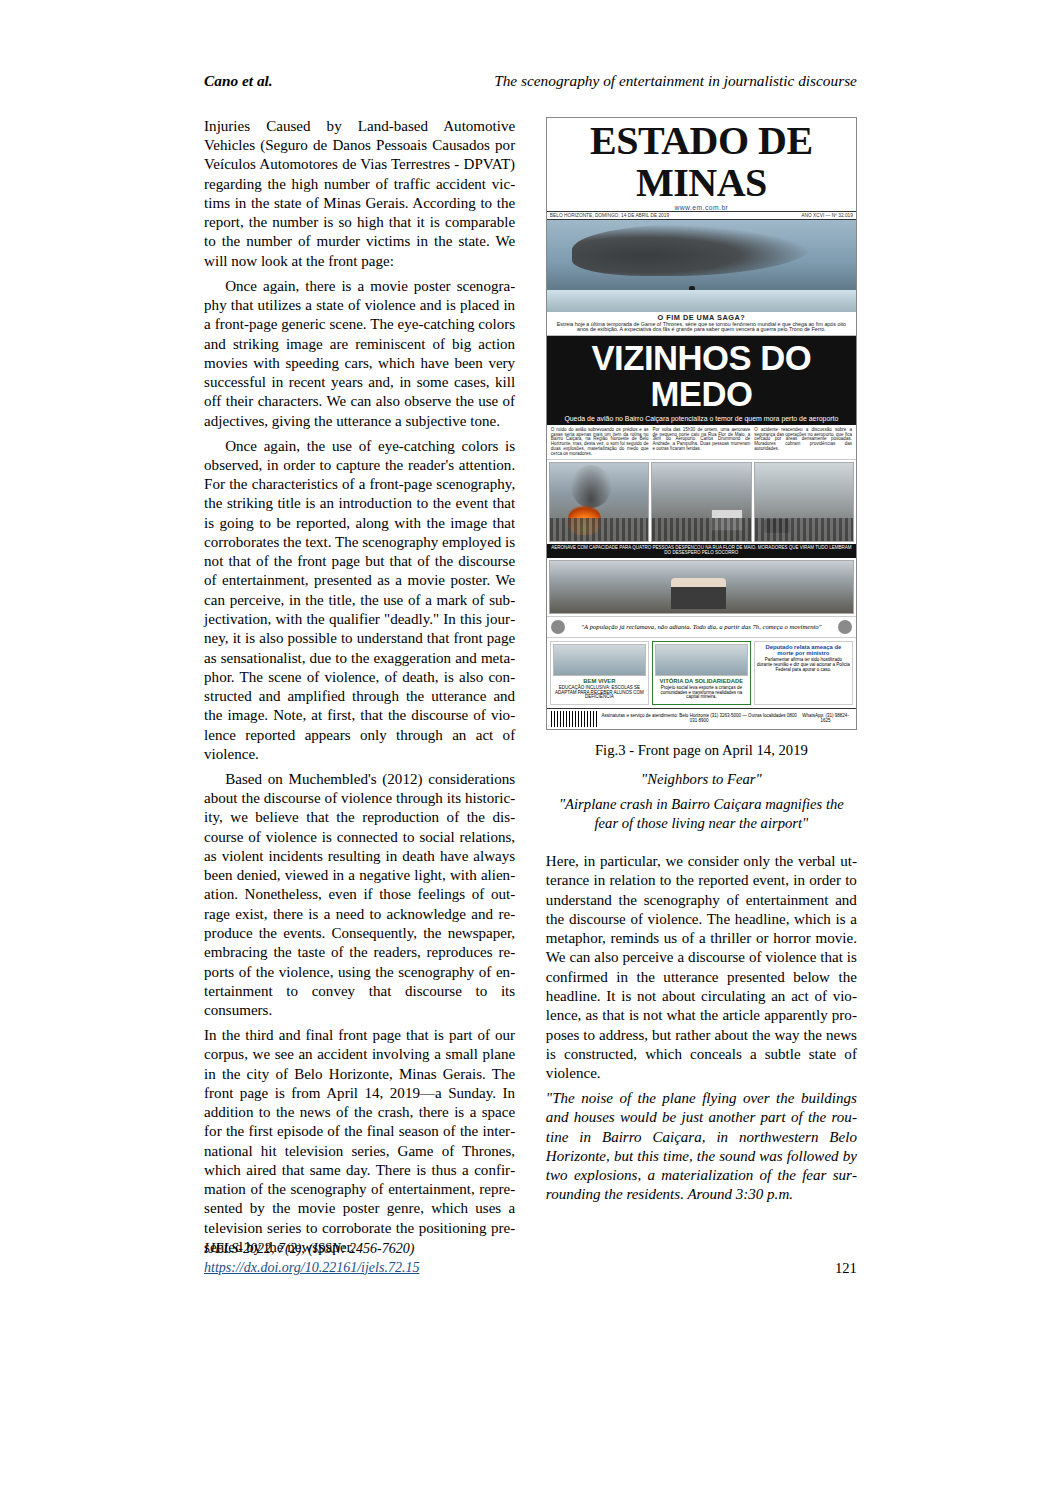Cano et al. The scenography of entertainment in journalistic discourse
Injuries Caused by Land-based Automotive Vehicles (Seguro de Danos Pessoais Causados por Veículos Automotores de Vias Terrestres - DPVAT) regarding the high number of traffic accident victims in the state of Minas Gerais. According to the report, the number is so high that it is comparable to the number of murder victims in the state. We will now look at the front page:
Once again, there is a movie poster scenography that utilizes a state of violence and is placed in a front-page generic scene. The eye-catching colors and striking image are reminiscent of big action movies with speeding cars, which have been very successful in recent years and, in some cases, kill off their characters. We can also observe the use of adjectives, giving the utterance a subjective tone.
Once again, the use of eye-catching colors is observed, in order to capture the reader's attention. For the characteristics of a front-page scenography, the striking title is an introduction to the event that is going to be reported, along with the image that corroborates the text. The scenography employed is not that of the front page but that of the discourse of entertainment, presented as a movie poster. We can perceive, in the title, the use of a mark of subjectivation, with the qualifier "deadly." In this journey, it is also possible to understand that front page as sensationalist, due to the exaggeration and metaphor. The scene of violence, of death, is also constructed and amplified through the utterance and the image. Note, at first, that the discourse of violence reported appears only through an act of violence.
Based on Muchembled's (2012) considerations about the discourse of violence through its historicity, we believe that the reproduction of the discourse of violence is connected to social relations, as violent incidents resulting in death have always been denied, viewed in a negative light, with alienation. Nonetheless, even if those feelings of outrage exist, there is a need to acknowledge and reproduce the events. Consequently, the newspaper, embracing the taste of the readers, reproduces reports of the violence, using the scenography of entertainment to convey that discourse to its consumers.
In the third and final front page that is part of our corpus, we see an accident involving a small plane in the city of Belo Horizonte, Minas Gerais. The front page is from April 14, 2019—a Sunday. In addition to the news of the crash, there is a space for the first episode of the final season of the international hit television series, Game of Thrones, which aired that same day. There is thus a confirmation of the scenography of entertainment, represented by the movie poster genre, which uses a television series to corroborate the positioning presented by the newspaper.
ESTADO DE MINAS
www.em.com.br
BELO HORIZONTE, DOMINGO, 14 DE ABRIL DE 2019 ANO XCVI — Nº 32.019
O FIM DE UMA SAGA? Estreia hoje a última temporada de Game of Thrones, série que se tornou fenômeno mundial e que chega ao fim após oito anos de exibição. A expectativa dos fãs é grande para saber quem vencerá a guerra pelo Trono de Ferro.
VIZINHOS DO MEDO
Queda de avião no Bairro Caiçara potencializa o temor de quem mora perto de aeroporto
O ruído do avião sobrevoando os prédios e as casas seria apenas mais um item da rotina no Bairro Caiçara, na Região Noroeste de Belo Horizonte, mas, desta vez, o som foi seguido de duas explosões, materialização do medo que cerca os moradores.
Por volta das 15h30 de ontem, uma aeronave de pequeno porte caiu na Rua Flor de Maio, a 3km do Aeroporto Carlos Drummond de Andrade, a Pampulha. Duas pessoas morreram e outras ficaram feridas.
O acidente reacendeu a discussão sobre a segurança das operações no aeroporto, que fica cercado por áreas densamente povoadas. Moradores cobram providências das autoridades.
AERONAVE COM CAPACIDADE PARA QUATRO PESSOAS DESPENCOU NA RUA FLOR DE MAIO. MORADORES QUE VIRAM TUDO LEMBRAM DO DESESPERO PELO SOCORRO
"A população já reclamava, não adianta. Todo dia, a partir das 7h, começa o movimento"
BEM VIVER
EDUCAÇÃO INCLUSIVA: ESCOLAS SE ADAPTAM PARA RECEBER ALUNOS COM DEFICIÊNCIA
VITÓRIA DA SOLIDARIEDADE
Projeto social leva esporte a crianças de comunidades e transforma realidades na capital mineira.
Deputado relata ameaça de morte por ministro
Parlamentar afirma ter sido hostilizado durante reunião e diz que vai acionar a Polícia Federal para apurar o caso.
Assinaturas e serviço de atendimento: Belo Horizonte (31) 3263-5000 — Outras localidades 0800 031 8900 WhatsApp: (31) 98824-1625
Fig.3 - Front page on April 14, 2019 "Neighbors to Fear" "Airplane crash in Bairro Caiçara magnifies the fear of those living near the airport"
Here, in particular, we consider only the verbal utterance in relation to the reported event, in order to understand the scenography of entertainment and the discourse of violence. The headline, which is a metaphor, reminds us of a thriller or horror movie. We can also perceive a discourse of violence that is confirmed in the utterance presented below the headline. It is not about circulating an act of violence, as that is not what the article apparently proposes to address, but rather about the way the news is constructed, which conceals a subtle state of violence.
"The noise of the plane flying over the buildings and houses would be just another part of the routine in Bairro Caiçara, in northwestern Belo Horizonte, but this time, the sound was followed by two explosions, a materialization of the fear surrounding the residents. Around 3:30 p.m.
IJELS-2022, 7(2), (ISSN: 2456-7620)
https://dx.doi.org/10.22161/ijels.72.15
121